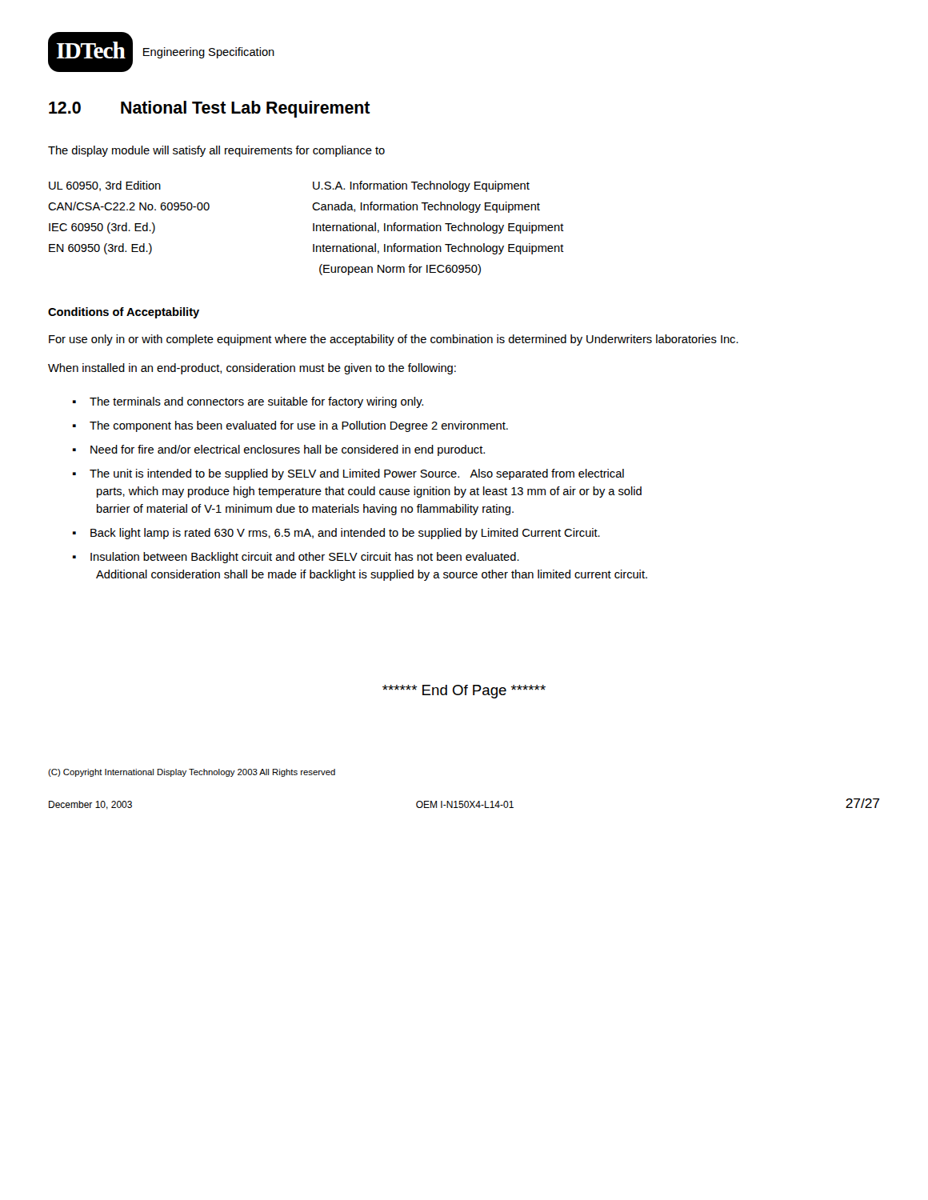IDTech Engineering Specification
12.0 National Test Lab Requirement
The display module will satisfy all requirements for compliance to
| UL 60950, 3rd Edition | U.S.A. Information Technology Equipment |
| CAN/CSA-C22.2 No. 60950-00 | Canada, Information Technology Equipment |
| IEC 60950 (3rd. Ed.) | International, Information Technology Equipment |
| EN 60950 (3rd. Ed.) | International, Information Technology Equipment |
| | (European Norm for IEC60950) |
Conditions of Acceptability
For use only in or with complete equipment where the acceptability of the combination is determined by Underwriters laboratories Inc.
When installed in an end-product, consideration must be given to the following:
The terminals and connectors are suitable for factory wiring only.
The component has been evaluated for use in a Pollution Degree 2 environment.
Need for fire and/or electrical enclosures hall be considered in end puroduct.
The unit is intended to be supplied by SELV and Limited Power Source. Also separated from electrical parts, which may produce high temperature that could cause ignition by at least 13 mm of air or by a solid barrier of material of V-1 minimum due to materials having no flammability rating.
Back light lamp is rated 630 V rms, 6.5 mA, and intended to be supplied by Limited Current Circuit.
Insulation between Backlight circuit and other SELV circuit has not been evaluated. Additional consideration shall be made if backlight is supplied by a source other than limited current circuit.
****** End Of Page ******
(C) Copyright International Display Technology 2003 All Rights reserved
December 10, 2003 OEM I-N150X4-L14-01 27/27